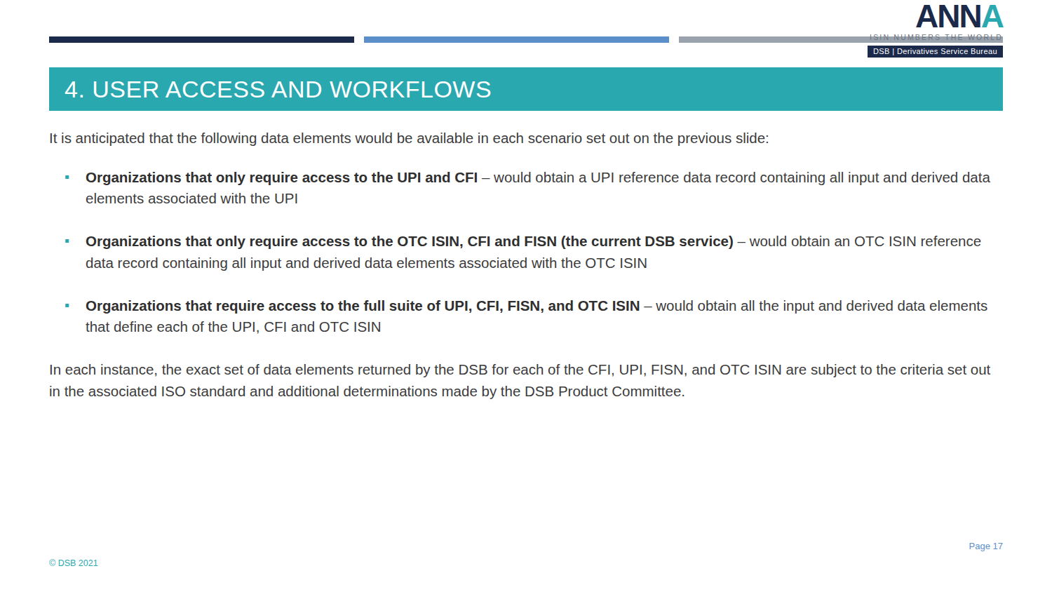ANNA
ISIN NUMBERS THE WORLD
DSB | Derivatives Service Bureau
4. USER ACCESS AND WORKFLOWS
It is anticipated that the following data elements would be available in each scenario set out on the previous slide:
Organizations that only require access to the UPI and CFI – would obtain a UPI reference data record containing all input and derived data elements associated with the UPI
Organizations that only require access to the OTC ISIN, CFI and FISN (the current DSB service) – would obtain an OTC ISIN reference data record containing all input and derived data elements associated with the OTC ISIN
Organizations that require access to the full suite of UPI, CFI, FISN, and OTC ISIN – would obtain all the input and derived data elements that define each of the UPI, CFI and OTC ISIN
In each instance, the exact set of data elements returned by the DSB for each of the CFI, UPI, FISN, and OTC ISIN are subject to the criteria set out in the associated ISO standard and additional determinations made by the DSB Product Committee.
Page 17
© DSB 2021